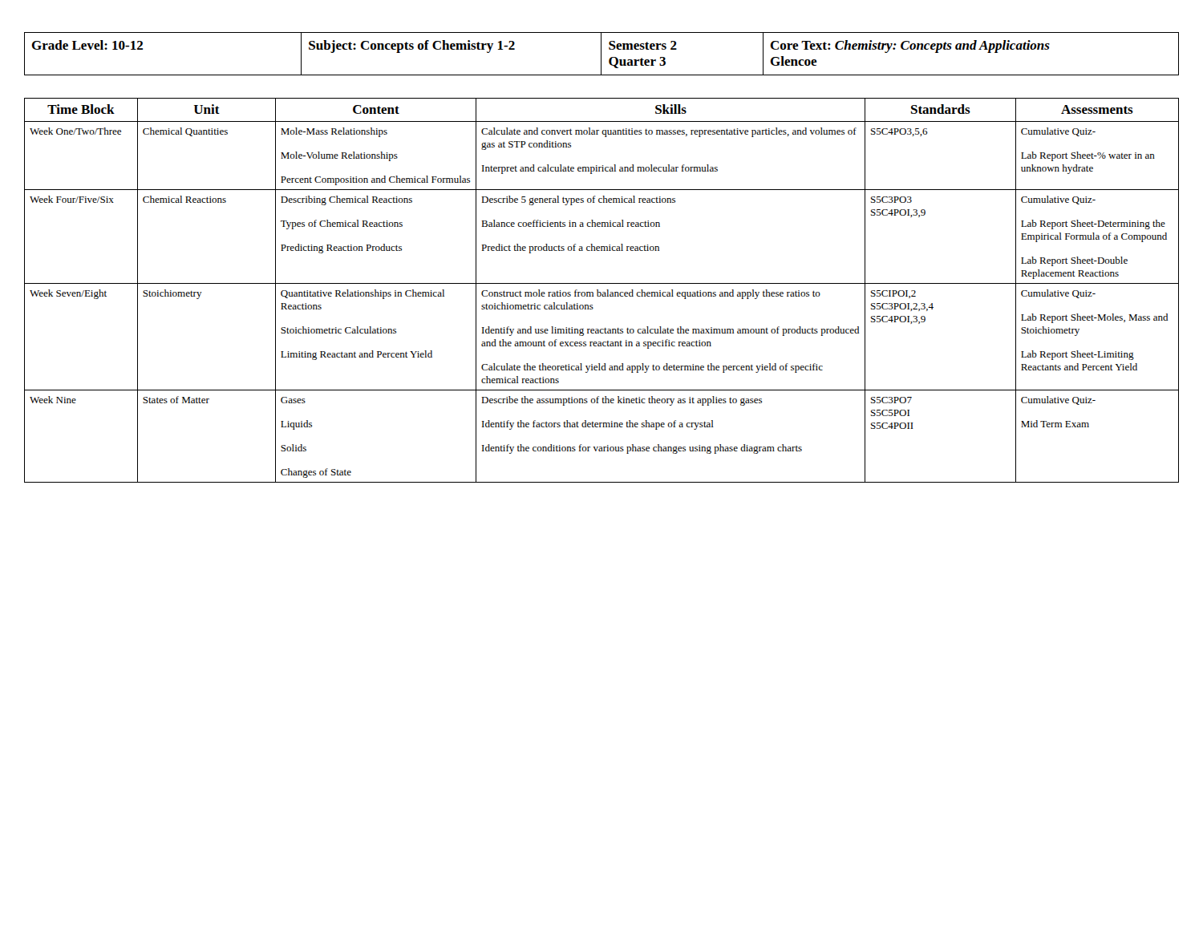| Grade Level: 10-12 | Subject: Concepts of Chemistry 1-2 | Semesters 2 Quarter 3 | Core Text: Chemistry: Concepts and Applications Glencoe |
| Time Block | Unit | Content | Skills | Standards | Assessments |
| --- | --- | --- | --- | --- | --- |
| Week One/Two/Three | Chemical Quantities | Mole-Mass Relationships Mole-Volume Relationships Percent Composition and Chemical Formulas | Calculate and convert molar quantities to masses, representative particles, and volumes of gas at STP conditions Interpret and calculate empirical and molecular formulas | S5C4PO3,5,6 | Cumulative Quiz- Lab Report Sheet-% water in an unknown hydrate |
| Week Four/Five/Six | Chemical Reactions | Describing Chemical Reactions Types of Chemical Reactions Predicting Reaction Products | Describe 5 general types of chemical reactions Balance coefficients in a chemical reaction Predict the products of a chemical reaction | S5C3PO3 S5C4POI,3,9 | Cumulative Quiz- Lab Report Sheet-Determining the Empirical Formula of a Compound Lab Report Sheet-Double Replacement Reactions |
| Week Seven/Eight | Stoichiometry | Quantitative Relationships in Chemical Reactions Stoichiometric Calculations Limiting Reactant and Percent Yield | Construct mole ratios from balanced chemical equations and apply these ratios to stoichiometric calculations Identify and use limiting reactants to calculate the maximum amount of products produced and the amount of excess reactant in a specific reaction Calculate the theoretical yield and apply to determine the percent yield of specific chemical reactions | S5CIPOI,2 S5C3POI,2,3,4 S5C4POI,3,9 | Cumulative Quiz- Lab Report Sheet-Moles, Mass and Stoichiometry Lab Report Sheet-Limiting Reactants and Percent Yield |
| Week Nine | States of Matter | Gases Liquids Solids Changes of State | Describe the assumptions of the kinetic theory as it applies to gases Identify the factors that determine the shape of a crystal Identify the conditions for various phase changes using phase diagram charts | S5C3PO7 S5C5POI S5C4POII | Cumulative Quiz- Mid Term Exam |